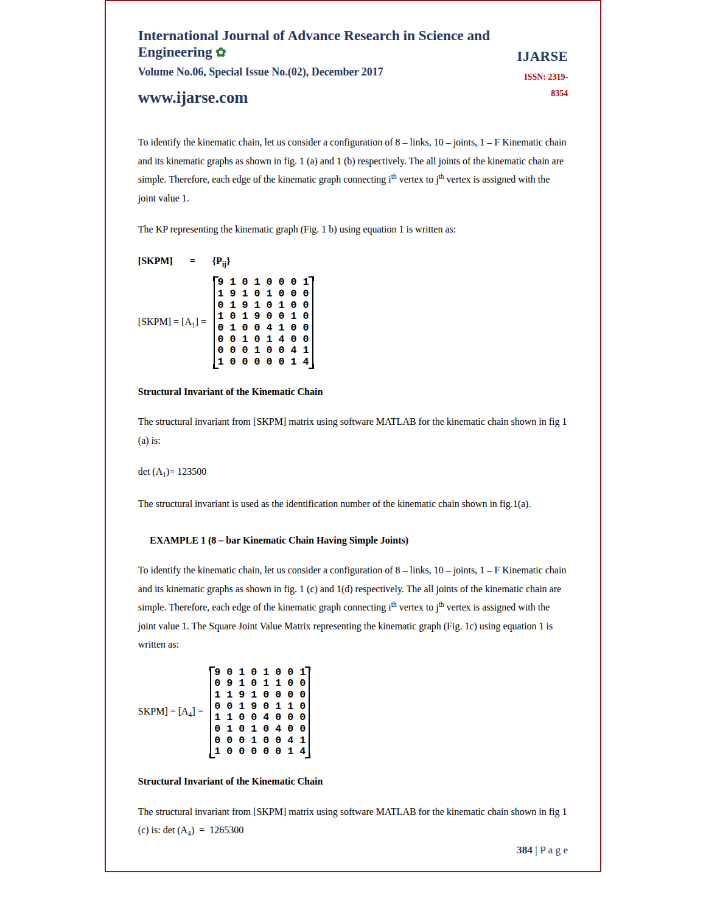International Journal of Advance Research in Science and Engineering ✿
Volume No.06, Special Issue No.(02), December 2017
www.ijarse.com
IJARSE
ISSN: 2319-8354
To identify the kinematic chain, let us consider a configuration of 8 – links, 10 – joints, 1 – F Kinematic chain and its kinematic graphs as shown in fig. 1 (a) and 1 (b) respectively. The all joints of the kinematic chain are simple. Therefore, each edge of the kinematic graph connecting ith vertex to jth vertex is assigned with the joint value 1.
The KP representing the kinematic graph (Fig. 1 b) using equation 1 is written as:
[SKPM] = {Pij}
[SKPM] = [A1] =
| 9 | 1 | 0 | 1 | 0 | 0 | 0 | 1 |
| 1 | 9 | 1 | 0 | 1 | 0 | 0 | 0 |
| 0 | 1 | 9 | 1 | 0 | 1 | 0 | 0 |
| 1 | 0 | 1 | 9 | 0 | 0 | 1 | 0 |
| 0 | 1 | 0 | 0 | 4 | 1 | 0 | 0 |
| 0 | 0 | 1 | 0 | 1 | 4 | 0 | 0 |
| 0 | 0 | 0 | 1 | 0 | 0 | 4 | 1 |
| 1 | 0 | 0 | 0 | 0 | 0 | 1 | 4 |
Structural Invariant of the Kinematic Chain
The structural invariant from [SKPM] matrix using software MATLAB for the kinematic chain shown in fig 1 (a) is:
det (A1)= 123500
The structural invariant is used as the identification number of the kinematic chain shown in fig.1(a).
EXAMPLE 1 (8 – bar Kinematic Chain Having Simple Joints)
To identify the kinematic chain, let us consider a configuration of 8 – links, 10 – joints, 1 – F Kinematic chain and its kinematic graphs as shown in fig. 1 (c) and 1(d) respectively. The all joints of the kinematic chain are simple. Therefore, each edge of the kinematic graph connecting ith vertex to jth vertex is assigned with the joint value 1. The Square Joint Value Matrix representing the kinematic graph (Fig. 1c) using equation 1 is written as:
SKPM] = [A4] =
| 9 | 0 | 1 | 0 | 1 | 0 | 0 | 1 |
| 0 | 9 | 1 | 0 | 1 | 1 | 0 | 0 |
| 1 | 1 | 9 | 1 | 0 | 0 | 0 | 0 |
| 0 | 0 | 1 | 9 | 0 | 1 | 1 | 0 |
| 1 | 1 | 0 | 0 | 4 | 0 | 0 | 0 |
| 0 | 1 | 0 | 1 | 0 | 4 | 0 | 0 |
| 0 | 0 | 0 | 1 | 0 | 0 | 4 | 1 |
| 1 | 0 | 0 | 0 | 0 | 0 | 1 | 4 |
Structural Invariant of the Kinematic Chain
The structural invariant from [SKPM] matrix using software MATLAB for the kinematic chain shown in fig 1 (c) is: det (A4) = 1265300
384 | P a g e